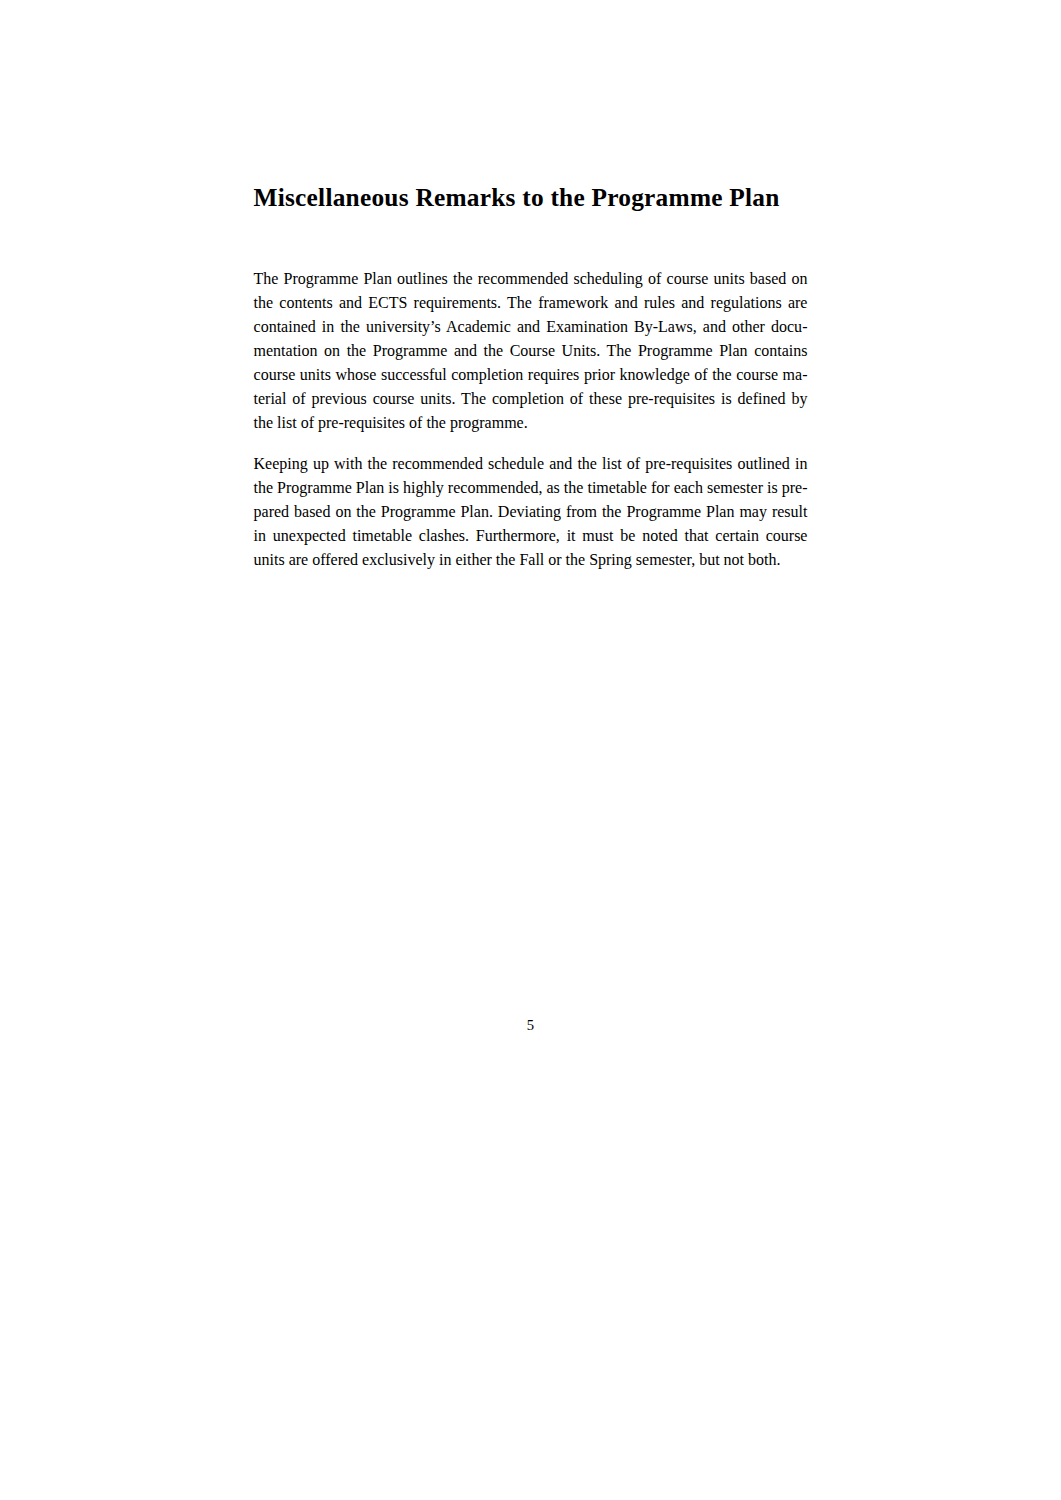Miscellaneous Remarks to the Programme Plan
The Programme Plan outlines the recommended scheduling of course units based on the contents and ECTS requirements. The framework and rules and regulations are contained in the university’s Academic and Examination By-Laws, and other documentation on the Programme and the Course Units. The Programme Plan contains course units whose successful completion requires prior knowledge of the course material of previous course units. The completion of these pre-requisites is defined by the list of pre-requisites of the programme.
Keeping up with the recommended schedule and the list of pre-requisites outlined in the Programme Plan is highly recommended, as the timetable for each semester is prepared based on the Programme Plan. Deviating from the Programme Plan may result in unexpected timetable clashes. Furthermore, it must be noted that certain course units are offered exclusively in either the Fall or the Spring semester, but not both.
5